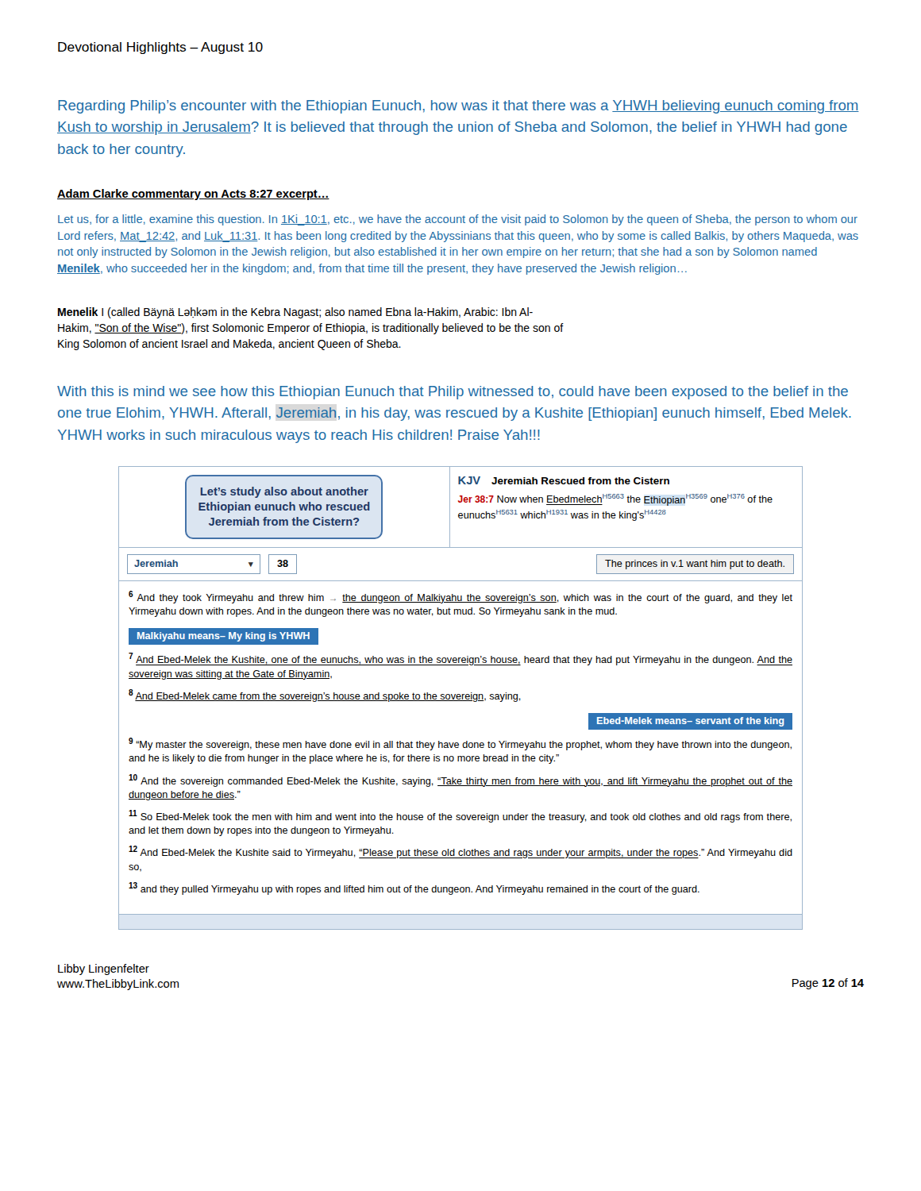Devotional Highlights – August 10
Regarding Philip’s encounter with the Ethiopian Eunuch, how was it that there was a YHWH believing eunuch coming from Kush to worship in Jerusalem? It is believed that through the union of Sheba and Solomon, the belief in YHWH had gone back to her country.
Adam Clarke commentary on Acts 8:27 excerpt…
Let us, for a little, examine this question. In 1Ki_10:1, etc., we have the account of the visit paid to Solomon by the queen of Sheba, the person to whom our Lord refers, Mat_12:42, and Luk_11:31. It has been long credited by the Abyssinians that this queen, who by some is called Balkis, by others Maqueda, was not only instructed by Solomon in the Jewish religion, but also established it in her own empire on her return; that she had a son by Solomon named Menilek, who succeeded her in the kingdom; and, from that time till the present, they have preserved the Jewish religion…
Menelik I (called Bäynä Ləḥkəm in the Kebra Nagast; also named Ebna la-Hakim, Arabic: Ibn Al-Hakim, "Son of the Wise"), first Solomonic Emperor of Ethiopia, is traditionally believed to be the son of King Solomon of ancient Israel and Makeda, ancient Queen of Sheba.
With this is mind we see how this Ethiopian Eunuch that Philip witnessed to, could have been exposed to the belief in the one true Elohim, YHWH. Afterall, Jeremiah, in his day, was rescued by a Kushite [Ethiopian] eunuch himself, Ebed Melek. YHWH works in such miraculous ways to reach His children! Praise Yah!!!
Let’s study also about another
Ethiopian eunuch who rescued
Jeremiah from the Cistern?
KJV Jeremiah Rescued from the Cistern
Jer 38:7 Now when Ebedmelech H5663 the Ethiopian H3569 oneH376 of the eunuchsH5631 whichH1931 was in the king'sH4428
Jeremiah▾
38
The princes in v.1 want him put to death.
6 And they took Yirmeyahu and threw him → the dungeon of Malkiyahu the sovereign’s son, which was in the court of the guard, and they let Yirmeyahu down with ropes. And in the dungeon there was no water, but mud. So Yirmeyahu sank in the mud.
Malkiyahu means– My king is YHWH
7 And Ebed-Melek the Kushite, one of the eunuchs, who was in the sovereign’s house, heard that they had put Yirmeyahu in the dungeon. And the sovereign was sitting at the Gate of Binyamin,
8 And Ebed-Melek came from the sovereign’s house and spoke to the sovereign, saying,
Ebed-Melek means– servant of the king
9 “My master the sovereign, these men have done evil in all that they have done to Yirmeyahu the prophet, whom they have thrown into the dungeon, and he is likely to die from hunger in the place where he is, for there is no more bread in the city.”
10 And the sovereign commanded Ebed-Melek the Kushite, saying, “Take thirty men from here with you, and lift Yirmeyahu the prophet out of the dungeon before he dies.”
11 So Ebed-Melek took the men with him and went into the house of the sovereign under the treasury, and took old clothes and old rags from there, and let them down by ropes into the dungeon to Yirmeyahu.
12 And Ebed-Melek the Kushite said to Yirmeyahu, “Please put these old clothes and rags under your armpits, under the ropes.” And Yirmeyahu did so,
13 and they pulled Yirmeyahu up with ropes and lifted him out of the dungeon. And Yirmeyahu remained in the court of the guard.
Libby Lingenfelter
www.TheLibbyLink.com
Page 12 of 14